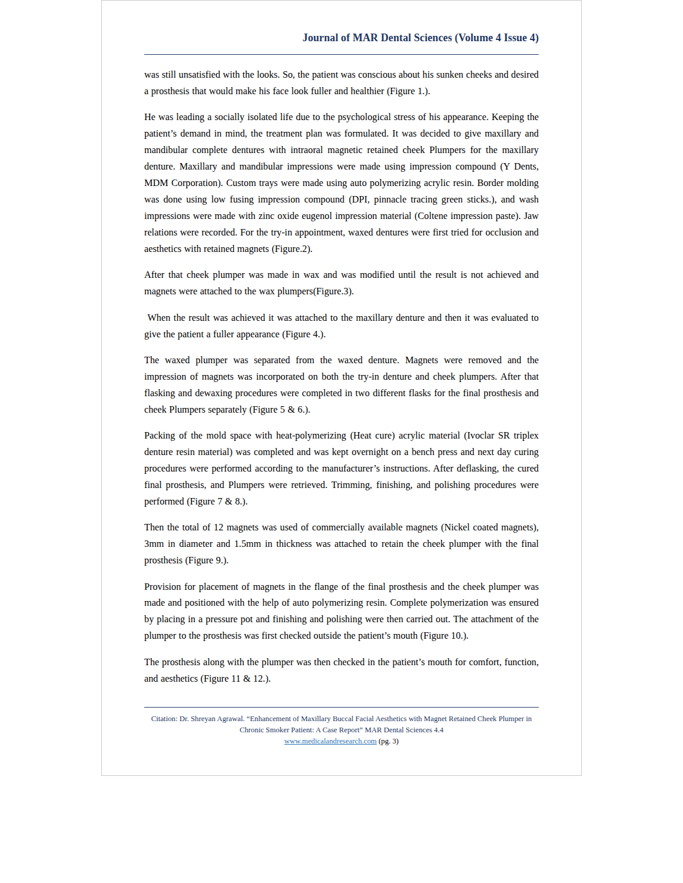Journal of MAR Dental Sciences (Volume 4 Issue 4)
was still unsatisfied with the looks. So, the patient was conscious about his sunken cheeks and desired a prosthesis that would make his face look fuller and healthier (Figure 1.).
He was leading a socially isolated life due to the psychological stress of his appearance. Keeping the patient’s demand in mind, the treatment plan was formulated. It was decided to give maxillary and mandibular complete dentures with intraoral magnetic retained cheek Plumpers for the maxillary denture. Maxillary and mandibular impressions were made using impression compound (Y Dents, MDM Corporation). Custom trays were made using auto polymerizing acrylic resin. Border molding was done using low fusing impression compound (DPI, pinnacle tracing green sticks.), and wash impressions were made with zinc oxide eugenol impression material (Coltene impression paste). Jaw relations were recorded. For the try-in appointment, waxed dentures were first tried for occlusion and aesthetics with retained magnets (Figure.2).
After that cheek plumper was made in wax and was modified until the result is not achieved and magnets were attached to the wax plumpers(Figure.3).
When the result was achieved it was attached to the maxillary denture and then it was evaluated to give the patient a fuller appearance (Figure 4.).
The waxed plumper was separated from the waxed denture. Magnets were removed and the impression of magnets was incorporated on both the try-in denture and cheek plumpers. After that flasking and dewaxing procedures were completed in two different flasks for the final prosthesis and cheek Plumpers separately (Figure 5 & 6.).
Packing of the mold space with heat-polymerizing (Heat cure) acrylic material (Ivoclar SR triplex denture resin material) was completed and was kept overnight on a bench press and next day curing procedures were performed according to the manufacturer’s instructions. After deflasking, the cured final prosthesis, and Plumpers were retrieved. Trimming, finishing, and polishing procedures were performed (Figure 7 & 8.).
Then the total of 12 magnets was used of commercially available magnets (Nickel coated magnets), 3mm in diameter and 1.5mm in thickness was attached to retain the cheek plumper with the final prosthesis (Figure 9.).
Provision for placement of magnets in the flange of the final prosthesis and the cheek plumper was made and positioned with the help of auto polymerizing resin. Complete polymerization was ensured by placing in a pressure pot and finishing and polishing were then carried out. The attachment of the plumper to the prosthesis was first checked outside the patient’s mouth (Figure 10.).
The prosthesis along with the plumper was then checked in the patient’s mouth for comfort, function, and aesthetics (Figure 11 & 12.).
Citation: Dr. Shreyan Agrawal. “Enhancement of Maxillary Buccal Facial Aesthetics with Magnet Retained Cheek Plumper in Chronic Smoker Patient: A Case Report” MAR Dental Sciences 4.4
www.medicalandresearch.com (pg. 3)